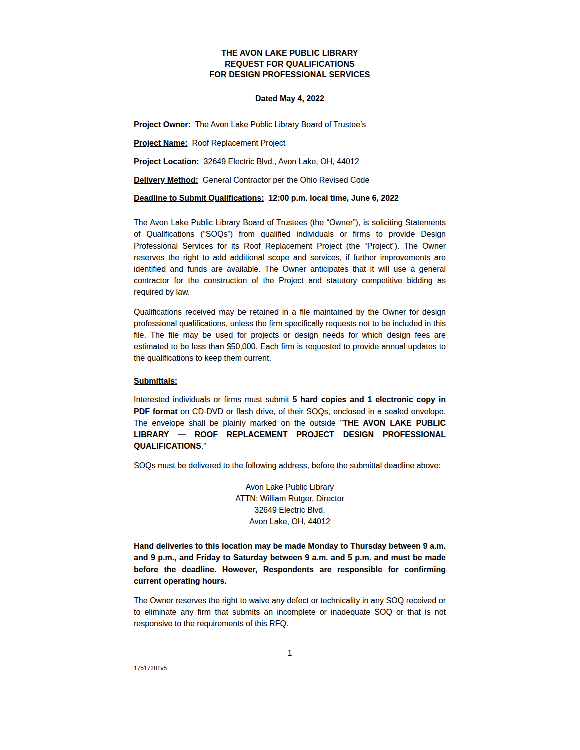THE AVON LAKE PUBLIC LIBRARY
REQUEST FOR QUALIFICATIONS
FOR DESIGN PROFESSIONAL SERVICES
Dated May 4, 2022
Project Owner: The Avon Lake Public Library Board of Trustee’s
Project Name: Roof Replacement Project
Project Location: 32649 Electric Blvd., Avon Lake, OH, 44012
Delivery Method: General Contractor per the Ohio Revised Code
Deadline to Submit Qualifications: 12:00 p.m. local time, June 6, 2022
The Avon Lake Public Library Board of Trustees (the “Owner”), is soliciting Statements of Qualifications (“SOQs”) from qualified individuals or firms to provide Design Professional Services for its Roof Replacement Project (the “Project”). The Owner reserves the right to add additional scope and services, if further improvements are identified and funds are available. The Owner anticipates that it will use a general contractor for the construction of the Project and statutory competitive bidding as required by law.
Qualifications received may be retained in a file maintained by the Owner for design professional qualifications, unless the firm specifically requests not to be included in this file. The file may be used for projects or design needs for which design fees are estimated to be less than $50,000. Each firm is requested to provide annual updates to the qualifications to keep them current.
Submittals:
Interested individuals or firms must submit 5 hard copies and 1 electronic copy in PDF format on CD-DVD or flash drive, of their SOQs, enclosed in a sealed envelope. The envelope shall be plainly marked on the outside "THE AVON LAKE PUBLIC LIBRARY — ROOF REPLACEMENT PROJECT DESIGN PROFESSIONAL QUALIFICATIONS."
SOQs must be delivered to the following address, before the submittal deadline above:
Avon Lake Public Library
ATTN: William Rutger, Director
32649 Electric Blvd.
Avon Lake, OH, 44012
Hand deliveries to this location may be made Monday to Thursday between 9 a.m. and 9 p.m., and Friday to Saturday between 9 a.m. and 5 p.m. and must be made before the deadline. However, Respondents are responsible for confirming current operating hours.
The Owner reserves the right to waive any defect or technicality in any SOQ received or to eliminate any firm that submits an incomplete or inadequate SOQ or that is not responsive to the requirements of this RFQ.
1
17517281v5